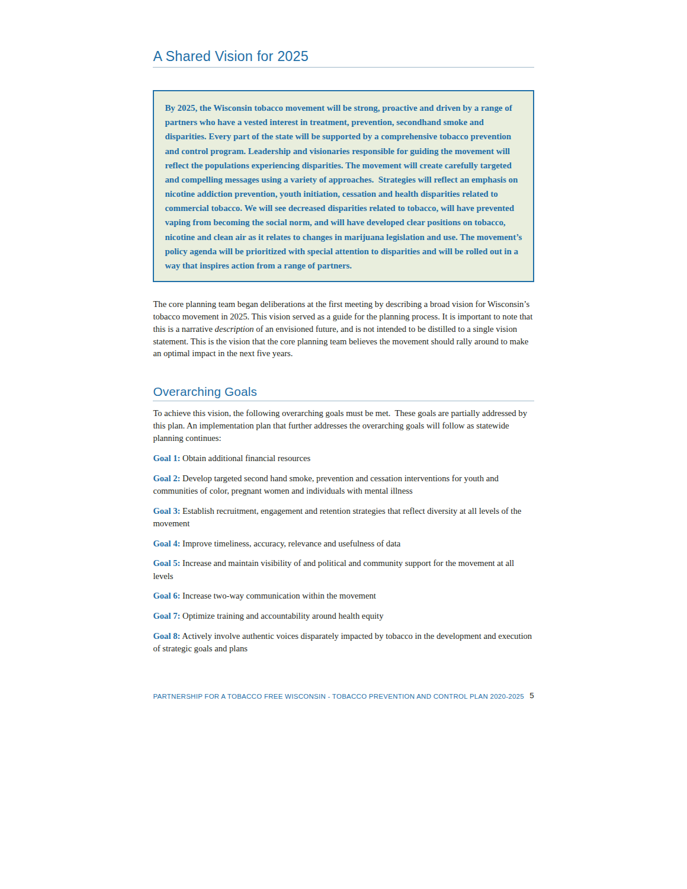A Shared Vision for 2025
By 2025, the Wisconsin tobacco movement will be strong, proactive and driven by a range of partners who have a vested interest in treatment, prevention, secondhand smoke and disparities. Every part of the state will be supported by a comprehensive tobacco prevention and control program. Leadership and visionaries responsible for guiding the movement will reflect the populations experiencing disparities. The movement will create carefully targeted and compelling messages using a variety of approaches. Strategies will reflect an emphasis on nicotine addiction prevention, youth initiation, cessation and health disparities related to commercial tobacco. We will see decreased disparities related to tobacco, will have prevented vaping from becoming the social norm, and will have developed clear positions on tobacco, nicotine and clean air as it relates to changes in marijuana legislation and use. The movement’s policy agenda will be prioritized with special attention to disparities and will be rolled out in a way that inspires action from a range of partners.
The core planning team began deliberations at the first meeting by describing a broad vision for Wisconsin’s tobacco movement in 2025. This vision served as a guide for the planning process. It is important to note that this is a narrative description of an envisioned future, and is not intended to be distilled to a single vision statement. This is the vision that the core planning team believes the movement should rally around to make an optimal impact in the next five years.
Overarching Goals
To achieve this vision, the following overarching goals must be met. These goals are partially addressed by this plan. An implementation plan that further addresses the overarching goals will follow as statewide planning continues:
Goal 1: Obtain additional financial resources
Goal 2: Develop targeted second hand smoke, prevention and cessation interventions for youth and communities of color, pregnant women and individuals with mental illness
Goal 3: Establish recruitment, engagement and retention strategies that reflect diversity at all levels of the movement
Goal 4: Improve timeliness, accuracy, relevance and usefulness of data
Goal 5: Increase and maintain visibility of and political and community support for the movement at all levels
Goal 6: Increase two-way communication within the movement
Goal 7: Optimize training and accountability around health equity
Goal 8: Actively involve authentic voices disparately impacted by tobacco in the development and execution of strategic goals and plans
PARTNERSHIP FOR A TOBACCO FREE WISCONSIN - TOBACCO PREVENTION AND CONTROL PLAN 2020-2025
5